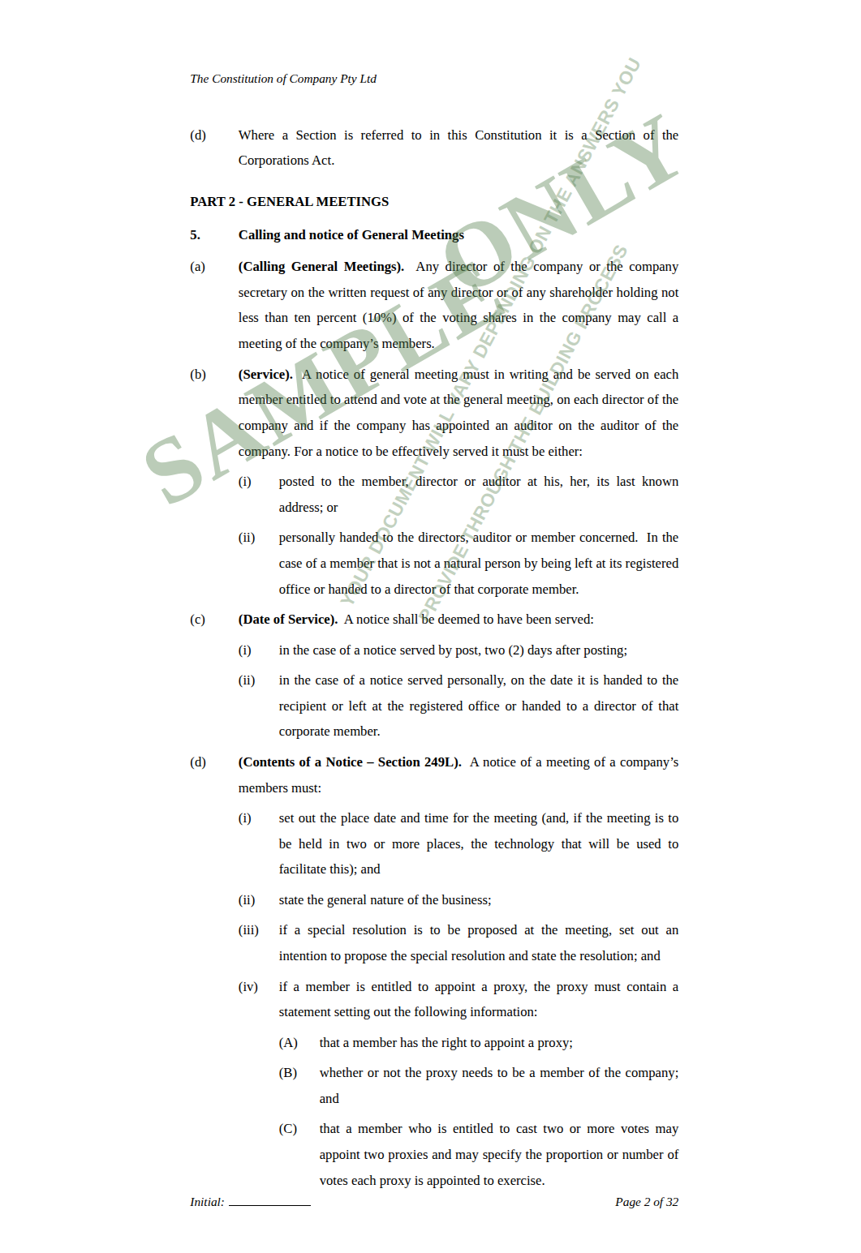SAMPLE
ONLY
YOUR DOCUMENT WILL VARY DEPENDING ON THE ANSWERS YOU
PROVIDE THROUGH THE BUILDING PROCESS
The Constitution of Company Pty Ltd
(d)
Where a Section is referred to in this Constitution it is a Section of the Corporations Act.
PART 2 - GENERAL MEETINGS
5.
Calling and notice of General Meetings
(a)
(Calling General Meetings). Any director of the company or the company secretary on the written request of any director or of any shareholder holding not less than ten percent (10%) of the voting shares in the company may call a meeting of the company’s members.
(b)
(Service). A notice of general meeting must in writing and be served on each member entitled to attend and vote at the general meeting, on each director of the company and if the company has appointed an auditor on the auditor of the company. For a notice to be effectively served it must be either:
(i)
posted to the member, director or auditor at his, her, its last known address; or
(ii)
personally handed to the directors, auditor or member concerned. In the case of a member that is not a natural person by being left at its registered office or handed to a director of that corporate member.
(c)
(Date of Service). A notice shall be deemed to have been served:
(i)
in the case of a notice served by post, two (2) days after posting;
(ii)
in the case of a notice served personally, on the date it is handed to the recipient or left at the registered office or handed to a director of that corporate member.
(d)
(Contents of a Notice – Section 249L). A notice of a meeting of a company’s members must:
(i)
set out the place date and time for the meeting (and, if the meeting is to be held in two or more places, the technology that will be used to facilitate this); and
(ii)
state the general nature of the business;
(iii)
if a special resolution is to be proposed at the meeting, set out an intention to propose the special resolution and state the resolution; and
(iv)
if a member is entitled to appoint a proxy, the proxy must contain a statement setting out the following information:
(A)
that a member has the right to appoint a proxy;
(B)
whether or not the proxy needs to be a member of the company; and
(C)
that a member who is entitled to cast two or more votes may appoint two proxies and may specify the proportion or number of votes each proxy is appointed to exercise.
Initial:
Page 2 of 32